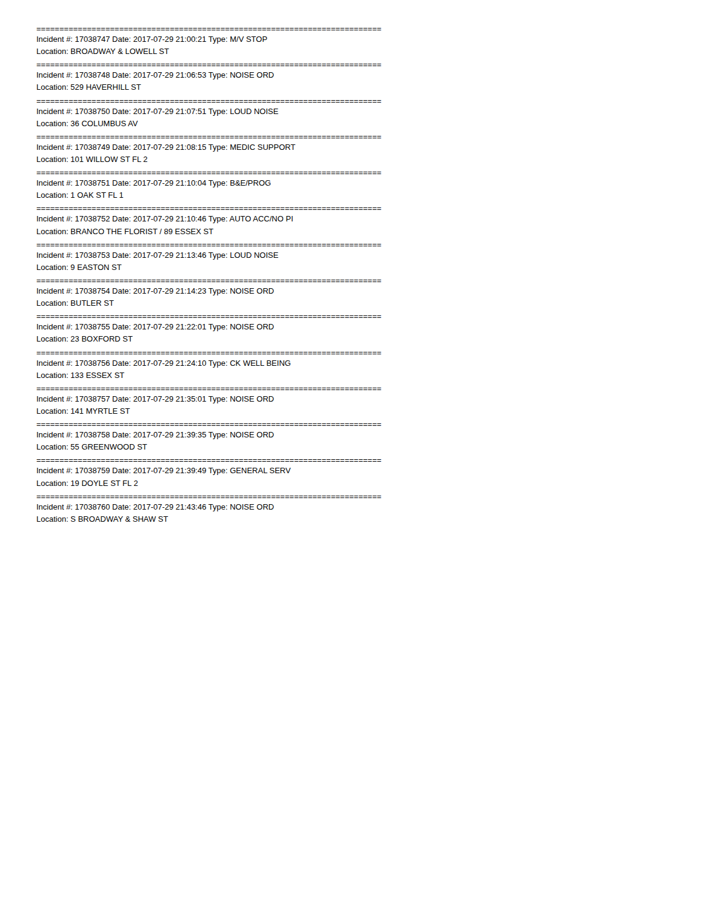===========================================================================
Incident #: 17038747 Date: 2017-07-29 21:00:21 Type: M/V STOP
Location: BROADWAY & LOWELL ST
===========================================================================
Incident #: 17038748 Date: 2017-07-29 21:06:53 Type: NOISE ORD
Location: 529 HAVERHILL ST
===========================================================================
Incident #: 17038750 Date: 2017-07-29 21:07:51 Type: LOUD NOISE
Location: 36 COLUMBUS AV
===========================================================================
Incident #: 17038749 Date: 2017-07-29 21:08:15 Type: MEDIC SUPPORT
Location: 101 WILLOW ST FL 2
===========================================================================
Incident #: 17038751 Date: 2017-07-29 21:10:04 Type: B&E/PROG
Location: 1 OAK ST FL 1
===========================================================================
Incident #: 17038752 Date: 2017-07-29 21:10:46 Type: AUTO ACC/NO PI
Location: BRANCO THE FLORIST / 89 ESSEX ST
===========================================================================
Incident #: 17038753 Date: 2017-07-29 21:13:46 Type: LOUD NOISE
Location: 9 EASTON ST
===========================================================================
Incident #: 17038754 Date: 2017-07-29 21:14:23 Type: NOISE ORD
Location: BUTLER ST
===========================================================================
Incident #: 17038755 Date: 2017-07-29 21:22:01 Type: NOISE ORD
Location: 23 BOXFORD ST
===========================================================================
Incident #: 17038756 Date: 2017-07-29 21:24:10 Type: CK WELL BEING
Location: 133 ESSEX ST
===========================================================================
Incident #: 17038757 Date: 2017-07-29 21:35:01 Type: NOISE ORD
Location: 141 MYRTLE ST
===========================================================================
Incident #: 17038758 Date: 2017-07-29 21:39:35 Type: NOISE ORD
Location: 55 GREENWOOD ST
===========================================================================
Incident #: 17038759 Date: 2017-07-29 21:39:49 Type: GENERAL SERV
Location: 19 DOYLE ST FL 2
===========================================================================
Incident #: 17038760 Date: 2017-07-29 21:43:46 Type: NOISE ORD
Location: S BROADWAY & SHAW ST